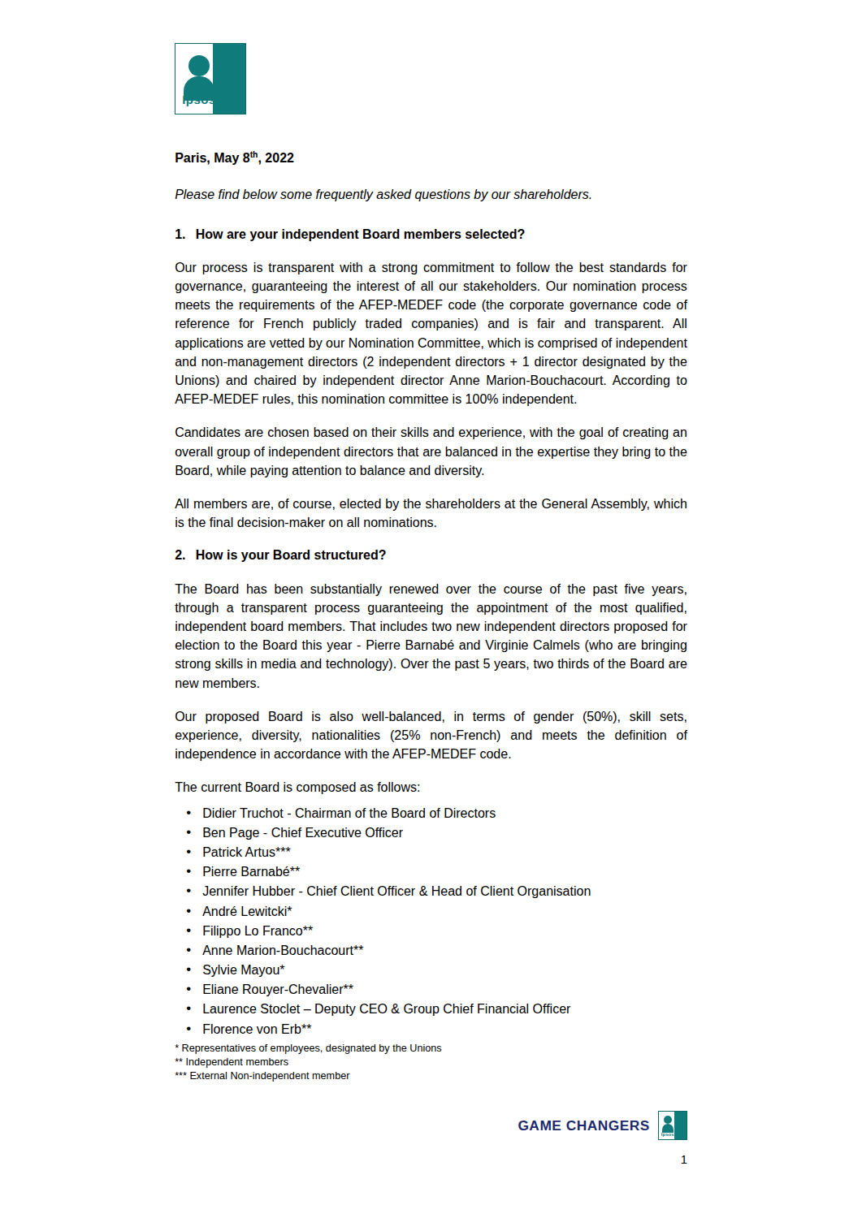Ipsos
Paris, May 8th, 2022
Please find below some frequently asked questions by our shareholders.
1. How are your independent Board members selected?
Our process is transparent with a strong commitment to follow the best standards for governance, guaranteeing the interest of all our stakeholders. Our nomination process meets the requirements of the AFEP-MEDEF code (the corporate governance code of reference for French publicly traded companies) and is fair and transparent. All applications are vetted by our Nomination Committee, which is comprised of independent and non-management directors (2 independent directors + 1 director designated by the Unions) and chaired by independent director Anne Marion-Bouchacourt. According to AFEP-MEDEF rules, this nomination committee is 100% independent.
Candidates are chosen based on their skills and experience, with the goal of creating an overall group of independent directors that are balanced in the expertise they bring to the Board, while paying attention to balance and diversity.
All members are, of course, elected by the shareholders at the General Assembly, which is the final decision-maker on all nominations.
2. How is your Board structured?
The Board has been substantially renewed over the course of the past five years, through a transparent process guaranteeing the appointment of the most qualified, independent board members. That includes two new independent directors proposed for election to the Board this year - Pierre Barnabé and Virginie Calmels (who are bringing strong skills in media and technology). Over the past 5 years, two thirds of the Board are new members.
Our proposed Board is also well-balanced, in terms of gender (50%), skill sets, experience, diversity, nationalities (25% non-French) and meets the definition of independence in accordance with the AFEP-MEDEF code.
The current Board is composed as follows:
Didier Truchot - Chairman of the Board of Directors
Ben Page - Chief Executive Officer
Patrick Artus***
Pierre Barnabé**
Jennifer Hubber - Chief Client Officer & Head of Client Organisation
André Lewitcki*
Filippo Lo Franco**
Anne Marion-Bouchacourt**
Sylvie Mayou*
Eliane Rouyer-Chevalier**
Laurence Stoclet – Deputy CEO & Group Chief Financial Officer
Florence von Erb**
* Representatives of employees, designated by the Unions
** Independent members
*** External Non-independent member
GAME CHANGERS
Ipsos
1